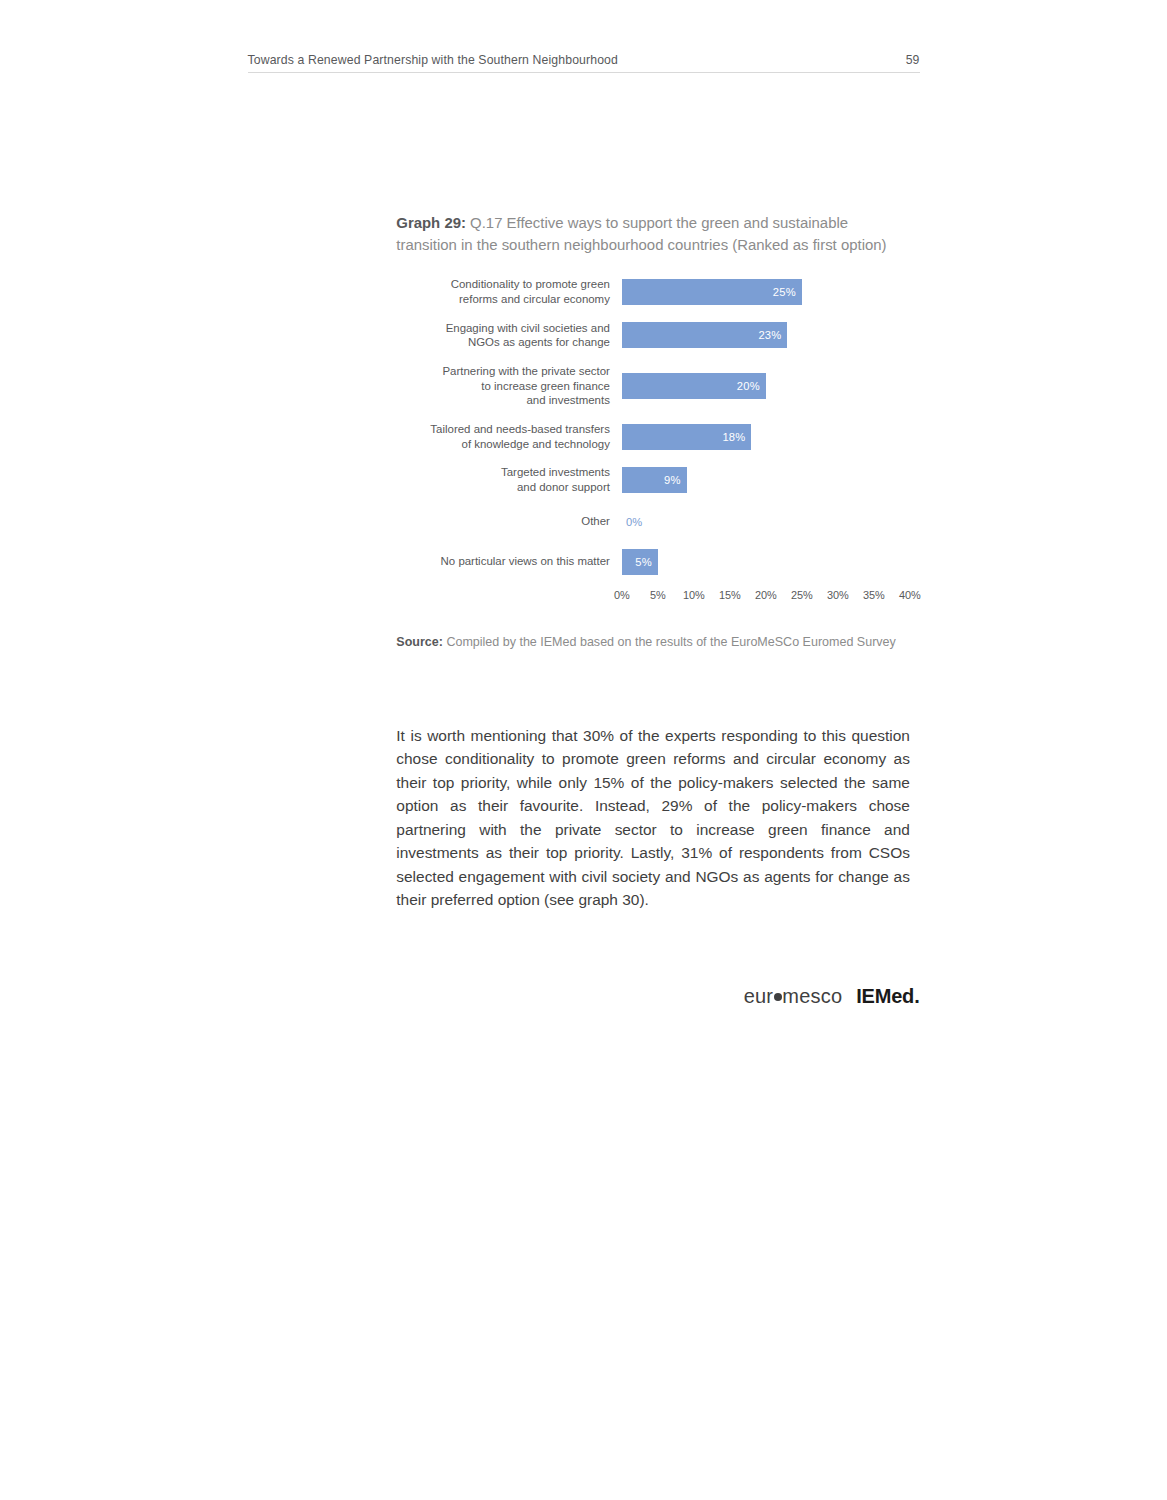Towards a Renewed Partnership with the Southern Neighbourhood
59
Graph 29: Q.17 Effective ways to support the green and sustainable transition in the southern neighbourhood countries (Ranked as first option)
Conditionality to promote green
reforms and circular economy
25%
Engaging with civil societies and
NGOs as agents for change
23%
Partnering with the private sector
to increase green finance
and investments
20%
Tailored and needs-based transfers
of knowledge and technology
18%
Targeted investments
and donor support
9%
Other
0%
No particular views on this matter
5%
0% 5% 10% 15% 20% 25% 30% 35% 40%
Source: Compiled by the IEMed based on the results of the EuroMeSCo Euromed Survey
It is worth mentioning that 30% of the experts responding to this question chose conditionality to promote green reforms and circular economy as their top priority, while only 15% of the policy-makers selected the same option as their favourite. Instead, 29% of the policy-makers chose partnering with the private sector to increase green finance and investments as their top priority. Lastly, 31% of respondents from CSOs selected engagement with civil society and NGOs as agents for change as their preferred option (see graph 30).
eur mesco
IEMed.